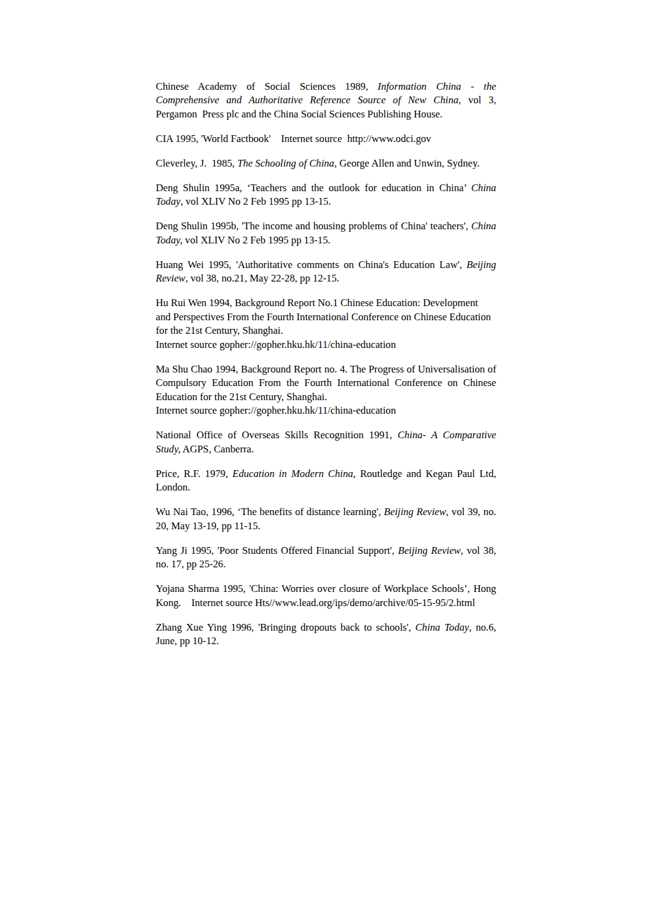Chinese Academy of Social Sciences 1989, Information China - the Comprehensive and Authoritative Reference Source of New China, vol 3, Pergamon Press plc and the China Social Sciences Publishing House.
CIA 1995, 'World Factbook' Internet source http://www.odci.gov
Cleverley, J. 1985, The Schooling of China, George Allen and Unwin, Sydney.
Deng Shulin 1995a, ‘Teachers and the outlook for education in China’ China Today, vol XLIV No 2 Feb 1995 pp 13-15.
Deng Shulin 1995b, 'The income and housing problems of China' teachers', China Today, vol XLIV No 2 Feb 1995 pp 13-15.
Huang Wei 1995, 'Authoritative comments on China's Education Law', Beijing Review, vol 38, no.21, May 22-28, pp 12-15.
Hu Rui Wen 1994, Background Report No.1 Chinese Education: Development
and Perspectives From the Fourth International Conference on Chinese Education for the 21st Century, Shanghai.
Internet source gopher://gopher.hku.hk/11/china-education
Ma Shu Chao 1994, Background Report no. 4. The Progress of Universalisation of Compulsory Education From the Fourth International Conference on Chinese Education for the 21st Century, Shanghai.
Internet source gopher://gopher.hku.hk/11/china-education
National Office of Overseas Skills Recognition 1991, China- A Comparative Study, AGPS, Canberra.
Price, R.F. 1979, Education in Modern China, Routledge and Kegan Paul Ltd, London.
Wu Nai Tao, 1996, ‘The benefits of distance learning', Beijing Review, vol 39, no. 20, May 13-19, pp 11-15.
Yang Ji 1995, 'Poor Students Offered Financial Support', Beijing Review, vol 38, no. 17, pp 25-26.
Yojana Sharma 1995, 'China: Worries over closure of Workplace Schools’, Hong Kong. Internet source Hts//www.lead.org/ips/demo/archive/05-15-95/2.html
Zhang Xue Ying 1996, 'Bringing dropouts back to schools', China Today, no.6, June, pp 10-12.